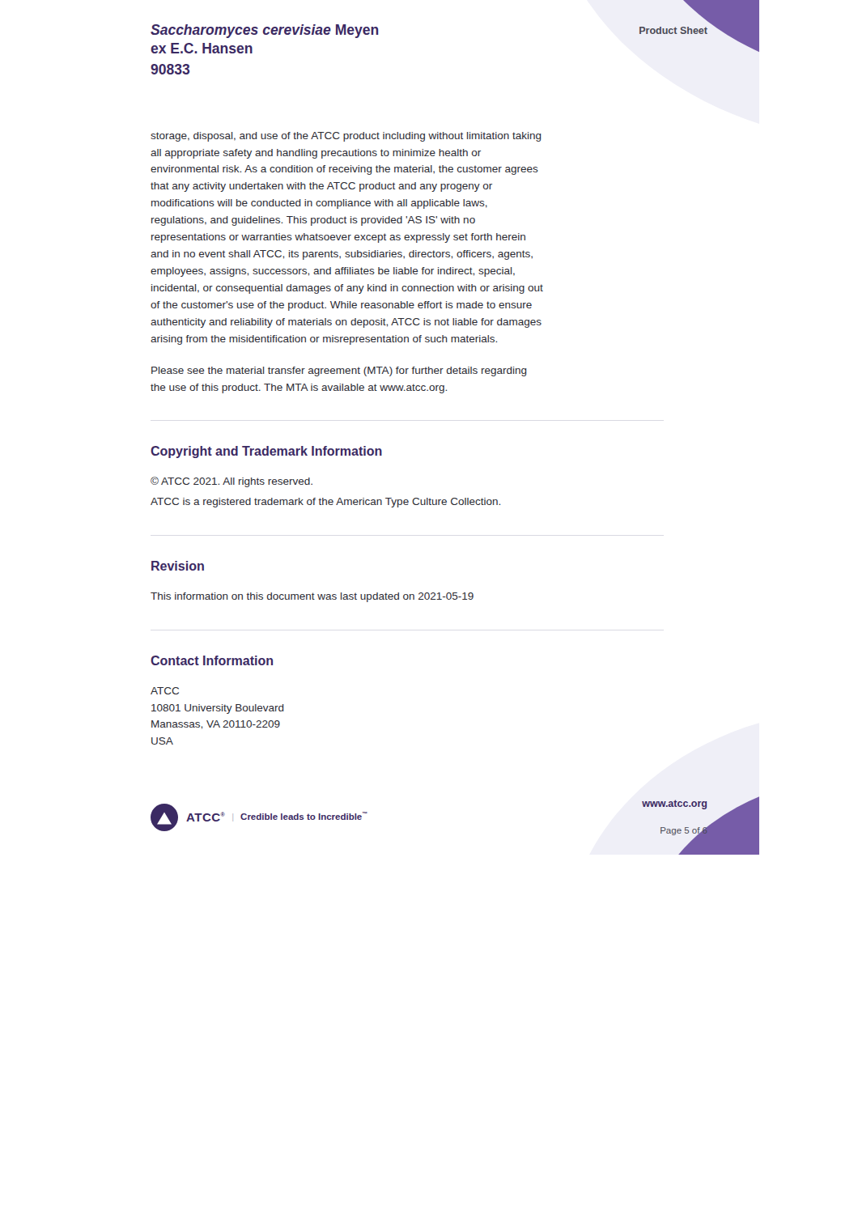Saccharomyces cerevisiae Meyen ex E.C. Hansen
90833
Product Sheet
storage, disposal, and use of the ATCC product including without limitation taking all appropriate safety and handling precautions to minimize health or environmental risk. As a condition of receiving the material, the customer agrees that any activity undertaken with the ATCC product and any progeny or modifications will be conducted in compliance with all applicable laws, regulations, and guidelines. This product is provided 'AS IS' with no representations or warranties whatsoever except as expressly set forth herein and in no event shall ATCC, its parents, subsidiaries, directors, officers, agents, employees, assigns, successors, and affiliates be liable for indirect, special, incidental, or consequential damages of any kind in connection with or arising out of the customer's use of the product. While reasonable effort is made to ensure authenticity and reliability of materials on deposit, ATCC is not liable for damages arising from the misidentification or misrepresentation of such materials.
Please see the material transfer agreement (MTA) for further details regarding the use of this product. The MTA is available at www.atcc.org.
Copyright and Trademark Information
© ATCC 2021. All rights reserved.
ATCC is a registered trademark of the American Type Culture Collection.
Revision
This information on this document was last updated on 2021-05-19
Contact Information
ATCC
10801 University Boulevard
Manassas, VA 20110-2209
USA
ATCC® | Credible leads to Incredible™
www.atcc.org
Page 5 of 6